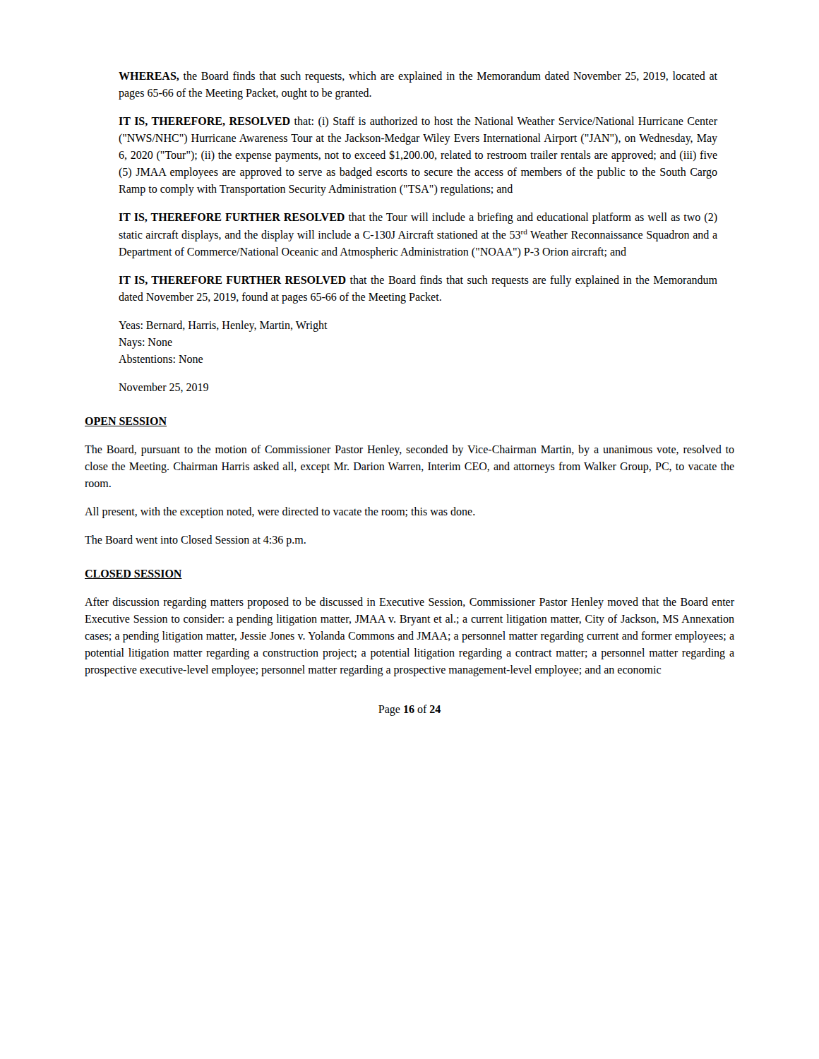WHEREAS, the Board finds that such requests, which are explained in the Memorandum dated November 25, 2019, located at pages 65-66 of the Meeting Packet, ought to be granted.
IT IS, THEREFORE, RESOLVED that: (i) Staff is authorized to host the National Weather Service/National Hurricane Center ("NWS/NHC") Hurricane Awareness Tour at the Jackson-Medgar Wiley Evers International Airport ("JAN"), on Wednesday, May 6, 2020 ("Tour"); (ii) the expense payments, not to exceed $1,200.00, related to restroom trailer rentals are approved; and (iii) five (5) JMAA employees are approved to serve as badged escorts to secure the access of members of the public to the South Cargo Ramp to comply with Transportation Security Administration ("TSA") regulations; and
IT IS, THEREFORE FURTHER RESOLVED that the Tour will include a briefing and educational platform as well as two (2) static aircraft displays, and the display will include a C-130J Aircraft stationed at the 53rd Weather Reconnaissance Squadron and a Department of Commerce/National Oceanic and Atmospheric Administration ("NOAA") P-3 Orion aircraft; and
IT IS, THEREFORE FURTHER RESOLVED that the Board finds that such requests are fully explained in the Memorandum dated November 25, 2019, found at pages 65-66 of the Meeting Packet.
Yeas: Bernard, Harris, Henley, Martin, Wright
Nays: None
Abstentions: None
November 25, 2019
OPEN SESSION
The Board, pursuant to the motion of Commissioner Pastor Henley, seconded by Vice-Chairman Martin, by a unanimous vote, resolved to close the Meeting. Chairman Harris asked all, except Mr. Darion Warren, Interim CEO, and attorneys from Walker Group, PC, to vacate the room.
All present, with the exception noted, were directed to vacate the room; this was done.
The Board went into Closed Session at 4:36 p.m.
CLOSED SESSION
After discussion regarding matters proposed to be discussed in Executive Session, Commissioner Pastor Henley moved that the Board enter Executive Session to consider: a pending litigation matter, JMAA v. Bryant et al.; a current litigation matter, City of Jackson, MS Annexation cases; a pending litigation matter, Jessie Jones v. Yolanda Commons and JMAA; a personnel matter regarding current and former employees; a potential litigation matter regarding a construction project; a potential litigation regarding a contract matter; a personnel matter regarding a prospective executive-level employee; personnel matter regarding a prospective management-level employee; and an economic
Page 16 of 24